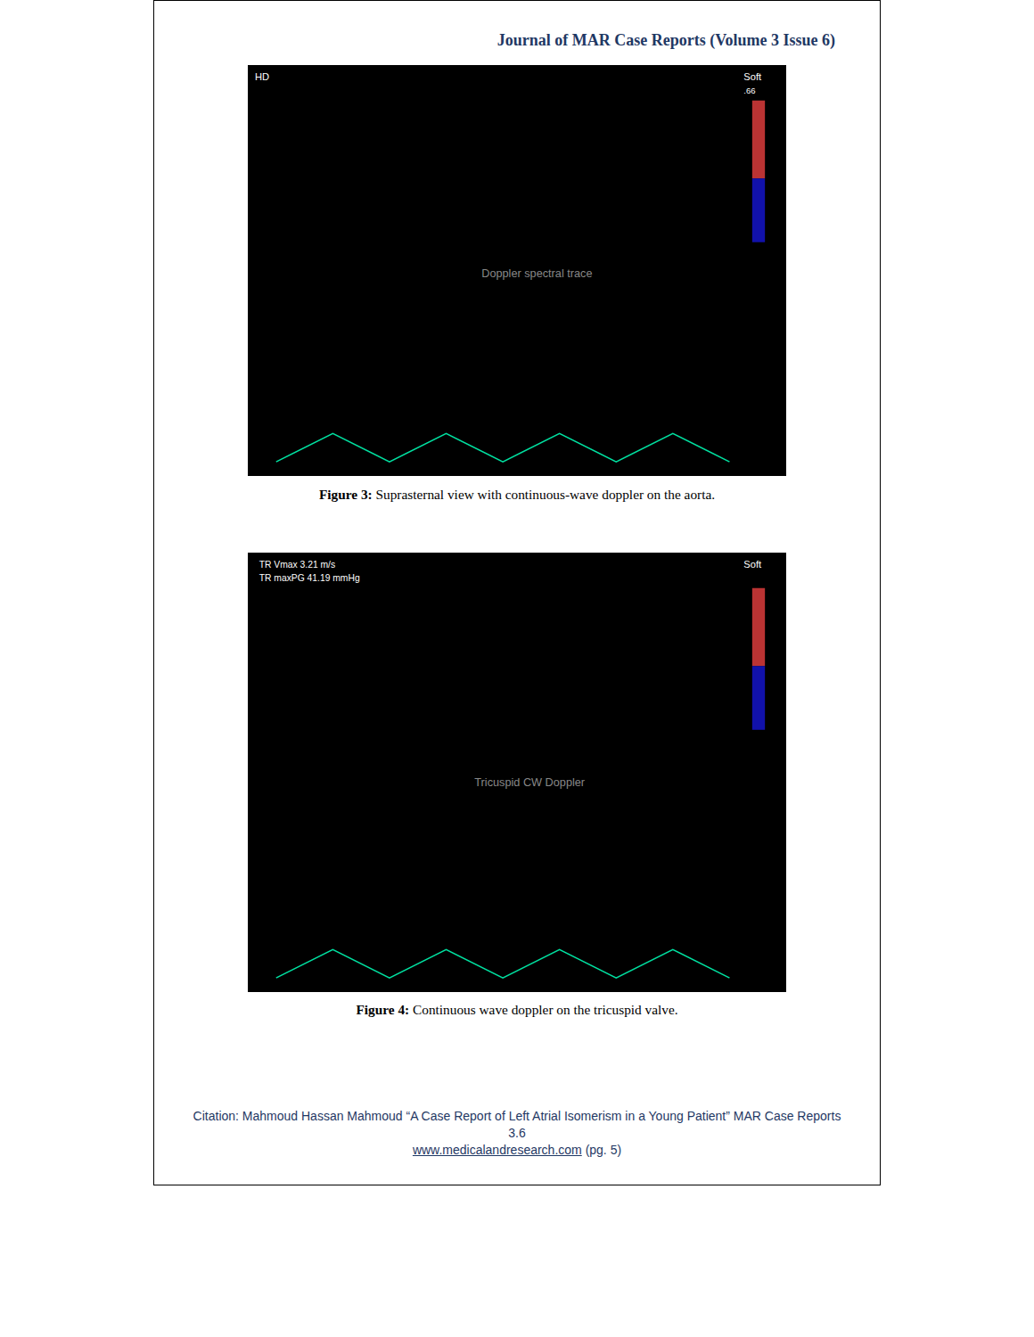Journal of MAR Case Reports (Volume 3 Issue 6)
Figure 3: Suprasternal view with continuous-wave doppler on the aorta.
Figure 4: Continuous wave doppler on the tricuspid valve.
Citation: Mahmoud Hassan Mahmoud “A Case Report of Left Atrial Isomerism in a Young Patient” MAR Case Reports 3.6
www.medicalandresearch.com (pg. 5)